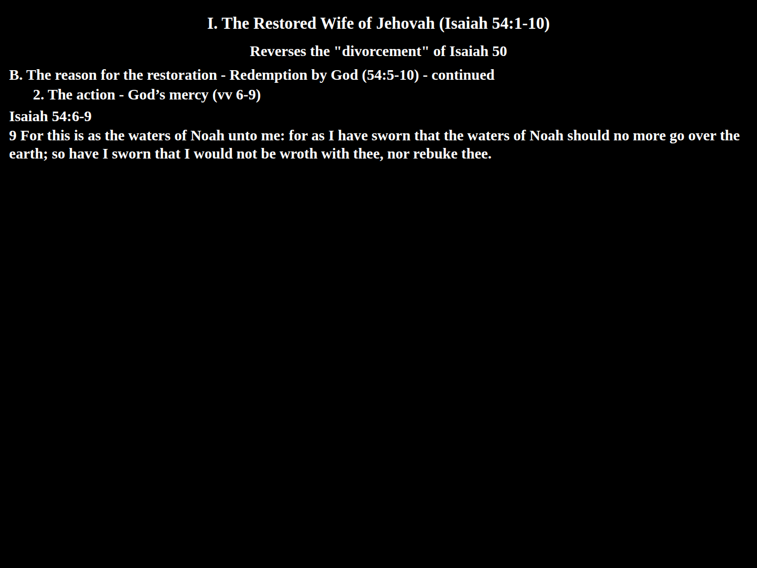I. The Restored Wife of Jehovah (Isaiah 54:1-10)
Reverses the "divorcement" of Isaiah 50
B. The reason for the restoration - Redemption by God (54:5-10) - continued
2. The action - God’s mercy (vv 6-9)
Isaiah 54:6-9
9 For this is as the waters of Noah unto me: for as I have sworn that the waters of Noah should no more go over the earth; so have I sworn that I would not be wroth with thee, nor rebuke thee.